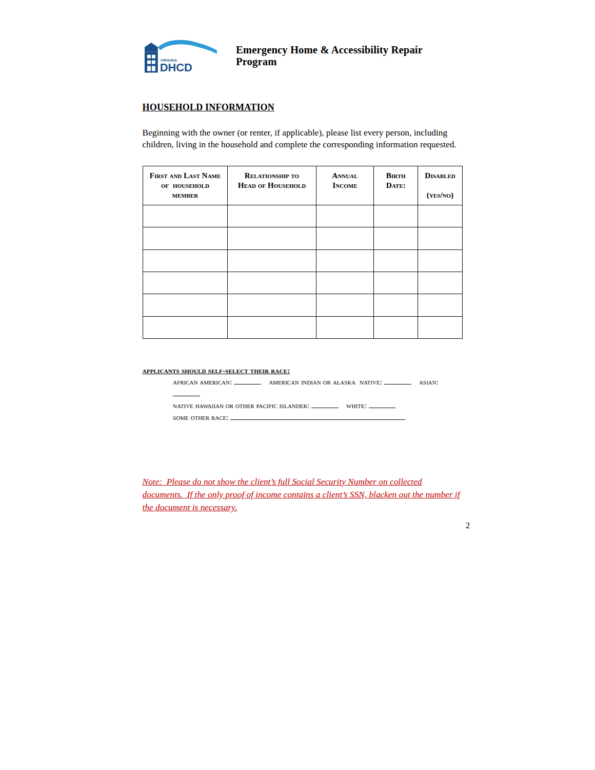VIRGINIA DHCD
Emergency Home & Accessibility Repair Program
HOUSEHOLD INFORMATION
Beginning with the owner (or renter, if applicable), please list every person, including children, living in the household and complete the corresponding information requested.
| F IRST AND L AST N AME OF HOUSEHOLD MEMBER | R ELATIONSHIP TO H EAD OF H OUSEHOLD | A NNUAL I NCOME | B IRTH D ATE : | D ISABLED ( YES/NO ) |
| --- | --- | --- | --- | --- |
Applicants should self-select their race:
African American: American Indian or Alaska Native: Asian:
Native Hawaiian or Other Pacific Islander: White:
Some Other Race:
Note: Please do not show the client’s full Social Security Number on collected documents. If the only proof of income contains a client’s SSN, blacken out the number if the document is necessary.
2